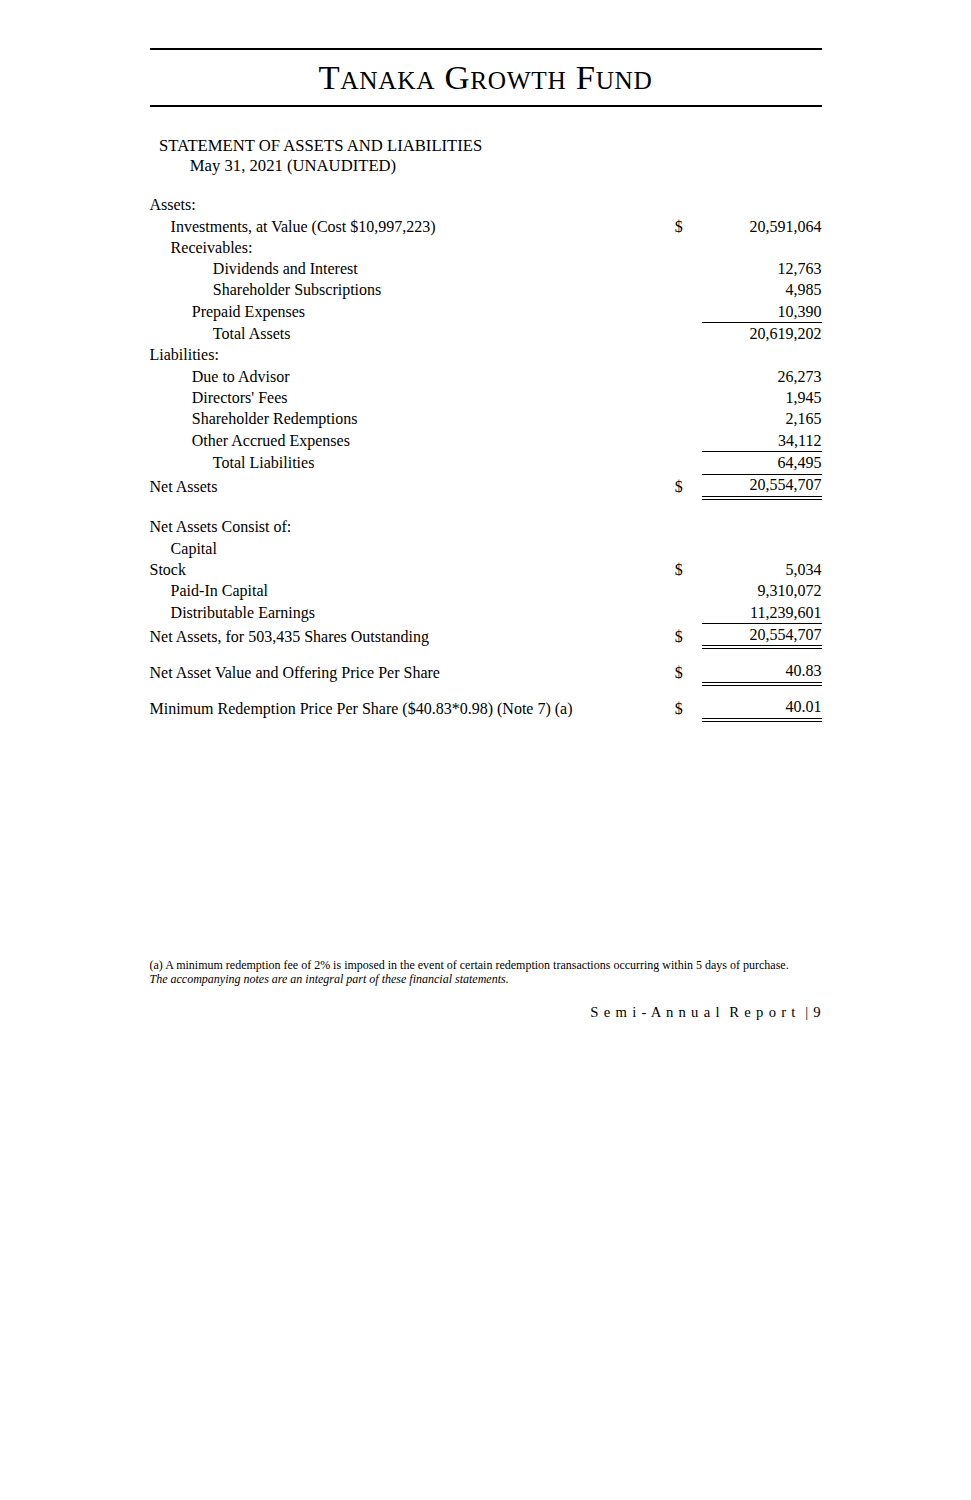TANAKA GROWTH FUND
STATEMENT OF ASSETS AND LIABILITIES
May 31, 2021 (UNAUDITED)
| Assets: | | |
| Investments, at Value (Cost $10,997,223) | $ | 20,591,064 |
| Receivables: | | |
| Dividends and Interest | | 12,763 |
| Shareholder Subscriptions | | 4,985 |
| Prepaid Expenses | | 10,390 |
| Total Assets | | 20,619,202 |
| Liabilities: | | |
| Due to Advisor | | 26,273 |
| Directors' Fees | | 1,945 |
| Shareholder Redemptions | | 2,165 |
| Other Accrued Expenses | | 34,112 |
| Total Liabilities | | 64,495 |
| Net Assets | $ | 20,554,707 |
| Net Assets Consist of: | | |
| Capital | | |
| Stock | $ | 5,034 |
| Paid-In Capital | | 9,310,072 |
| Distributable Earnings | | 11,239,601 |
| Net Assets, for 503,435 Shares Outstanding | $ | 20,554,707 |
| Net Asset Value and Offering Price Per Share | $ | 40.83 |
| Minimum Redemption Price Per Share ($40.83*0.98) (Note 7) (a) | $ | 40.01 |
(a) A minimum redemption fee of 2% is imposed in the event of certain redemption transactions occurring within 5 days of purchase.
The accompanying notes are an integral part of these financial statements.
S e m i - A n n u a l R e p o r t | 9